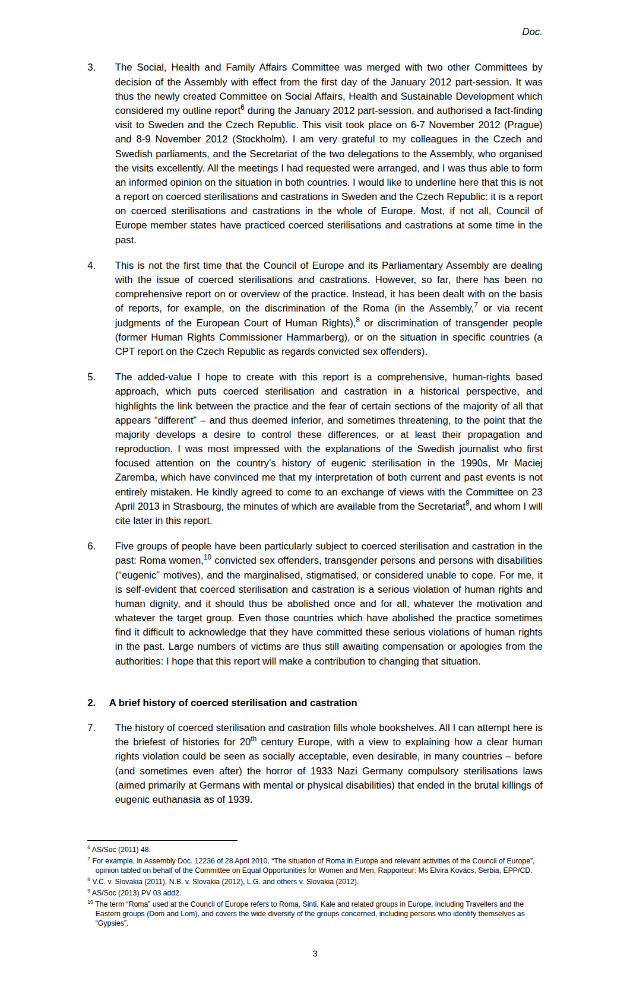Doc.
3.
The Social, Health and Family Affairs Committee was merged with two other Committees by decision of the Assembly with effect from the first day of the January 2012 part-session. It was thus the newly created Committee on Social Affairs, Health and Sustainable Development which considered my outline report6 during the January 2012 part-session, and authorised a fact-finding visit to Sweden and the Czech Republic. This visit took place on 6-7 November 2012 (Prague) and 8-9 November 2012 (Stockholm). I am very grateful to my colleagues in the Czech and Swedish parliaments, and the Secretariat of the two delegations to the Assembly, who organised the visits excellently. All the meetings I had requested were arranged, and I was thus able to form an informed opinion on the situation in both countries. I would like to underline here that this is not a report on coerced sterilisations and castrations in Sweden and the Czech Republic: it is a report on coerced sterilisations and castrations in the whole of Europe. Most, if not all, Council of Europe member states have practiced coerced sterilisations and castrations at some time in the past.
4.
This is not the first time that the Council of Europe and its Parliamentary Assembly are dealing with the issue of coerced sterilisations and castrations. However, so far, there has been no comprehensive report on or overview of the practice. Instead, it has been dealt with on the basis of reports, for example, on the discrimination of the Roma (in the Assembly,7 or via recent judgments of the European Court of Human Rights),8 or discrimination of transgender people (former Human Rights Commissioner Hammarberg), or on the situation in specific countries (a CPT report on the Czech Republic as regards convicted sex offenders).
5.
The added-value I hope to create with this report is a comprehensive, human-rights based approach, which puts coerced sterilisation and castration in a historical perspective, and highlights the link between the practice and the fear of certain sections of the majority of all that appears “different” – and thus deemed inferior, and sometimes threatening, to the point that the majority develops a desire to control these differences, or at least their propagation and reproduction. I was most impressed with the explanations of the Swedish journalist who first focused attention on the country’s history of eugenic sterilisation in the 1990s, Mr Maciej Zaremba, which have convinced me that my interpretation of both current and past events is not entirely mistaken. He kindly agreed to come to an exchange of views with the Committee on 23 April 2013 in Strasbourg, the minutes of which are available from the Secretariat9, and whom I will cite later in this report.
6.
Five groups of people have been particularly subject to coerced sterilisation and castration in the past: Roma women,10 convicted sex offenders, transgender persons and persons with disabilities (“eugenic” motives), and the marginalised, stigmatised, or considered unable to cope. For me, it is self-evident that coerced sterilisation and castration is a serious violation of human rights and human dignity, and it should thus be abolished once and for all, whatever the motivation and whatever the target group. Even those countries which have abolished the practice sometimes find it difficult to acknowledge that they have committed these serious violations of human rights in the past. Large numbers of victims are thus still awaiting compensation or apologies from the authorities: I hope that this report will make a contribution to changing that situation.
2. A brief history of coerced sterilisation and castration
7.
The history of coerced sterilisation and castration fills whole bookshelves. All I can attempt here is the briefest of histories for 20th century Europe, with a view to explaining how a clear human rights violation could be seen as socially acceptable, even desirable, in many countries – before (and sometimes even after) the horror of 1933 Nazi Germany compulsory sterilisations laws (aimed primarily at Germans with mental or physical disabilities) that ended in the brutal killings of eugenic euthanasia as of 1939.
6 AS/Soc (2011) 48.
7 For example, in Assembly Doc. 12236 of 28 April 2010, “The situation of Roma in Europe and relevant activities of the Council of Europe”, opinion tabled on behalf of the Committee on Equal Opportunities for Women and Men, Rapporteur: Ms Elvira Kovács, Serbia, EPP/CD.
8 V.C. v. Slovakia (2011), N.B. v. Slovakia (2012), L.G. and others v. Slovakia (2012).
9 AS/Soc (2013) PV 03 add2.
10 The term “Roma” used at the Council of Europe refers to Roma, Sinti, Kale and related groups in Europe, including Travellers and the Eastern groups (Dom and Lom), and covers the wide diversity of the groups concerned, including persons who identify themselves as “Gypsies”.
3